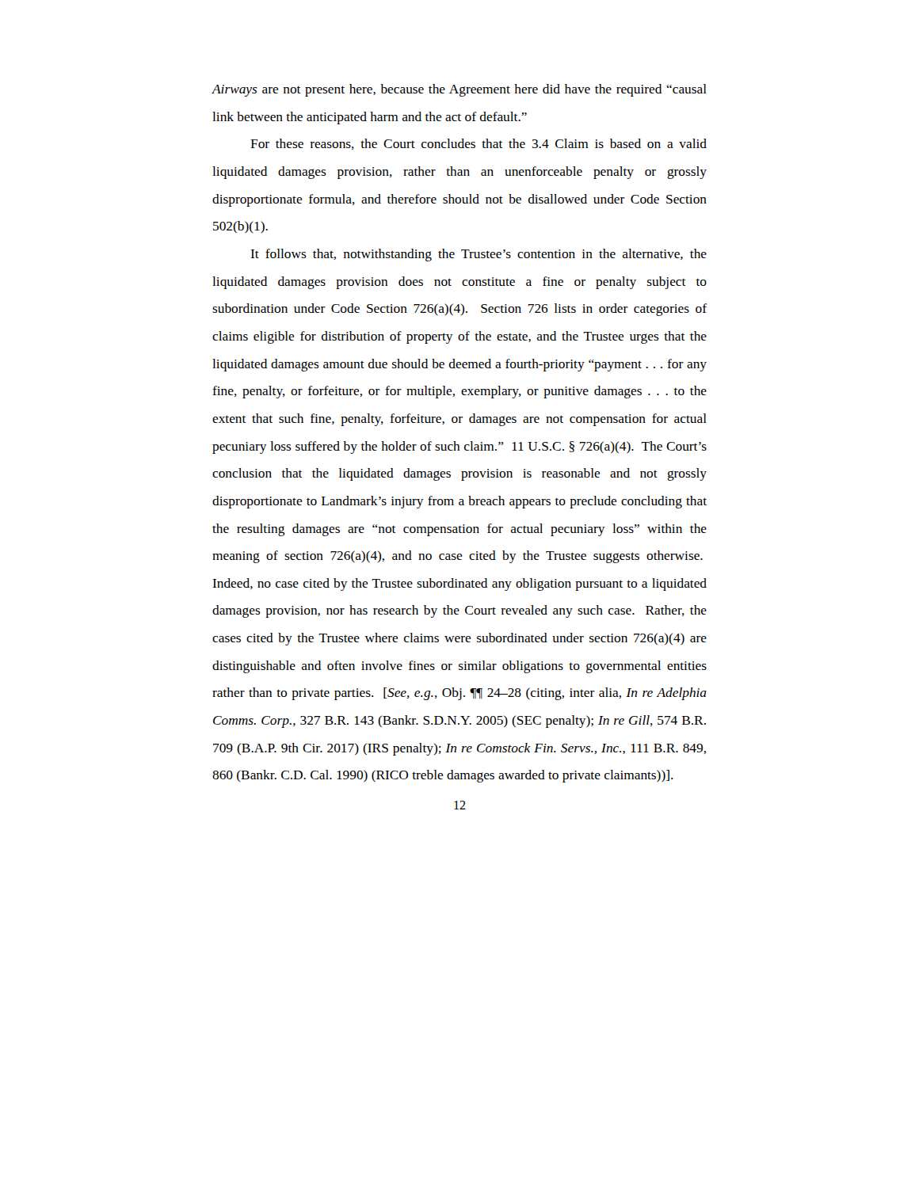Airways are not present here, because the Agreement here did have the required “causal link between the anticipated harm and the act of default.”
For these reasons, the Court concludes that the 3.4 Claim is based on a valid liquidated damages provision, rather than an unenforceable penalty or grossly disproportionate formula, and therefore should not be disallowed under Code Section 502(b)(1).
It follows that, notwithstanding the Trustee’s contention in the alternative, the liquidated damages provision does not constitute a fine or penalty subject to subordination under Code Section 726(a)(4). Section 726 lists in order categories of claims eligible for distribution of property of the estate, and the Trustee urges that the liquidated damages amount due should be deemed a fourth-priority “payment . . . for any fine, penalty, or forfeiture, or for multiple, exemplary, or punitive damages . . . to the extent that such fine, penalty, forfeiture, or damages are not compensation for actual pecuniary loss suffered by the holder of such claim.” 11 U.S.C. § 726(a)(4). The Court’s conclusion that the liquidated damages provision is reasonable and not grossly disproportionate to Landmark’s injury from a breach appears to preclude concluding that the resulting damages are “not compensation for actual pecuniary loss” within the meaning of section 726(a)(4), and no case cited by the Trustee suggests otherwise. Indeed, no case cited by the Trustee subordinated any obligation pursuant to a liquidated damages provision, nor has research by the Court revealed any such case. Rather, the cases cited by the Trustee where claims were subordinated under section 726(a)(4) are distinguishable and often involve fines or similar obligations to governmental entities rather than to private parties. [See, e.g., Obj. ¶¶ 24–28 (citing, inter alia, In re Adelphia Comms. Corp., 327 B.R. 143 (Bankr. S.D.N.Y. 2005) (SEC penalty); In re Gill, 574 B.R. 709 (B.A.P. 9th Cir. 2017) (IRS penalty); In re Comstock Fin. Servs., Inc., 111 B.R. 849, 860 (Bankr. C.D. Cal. 1990) (RICO treble damages awarded to private claimants))].
12